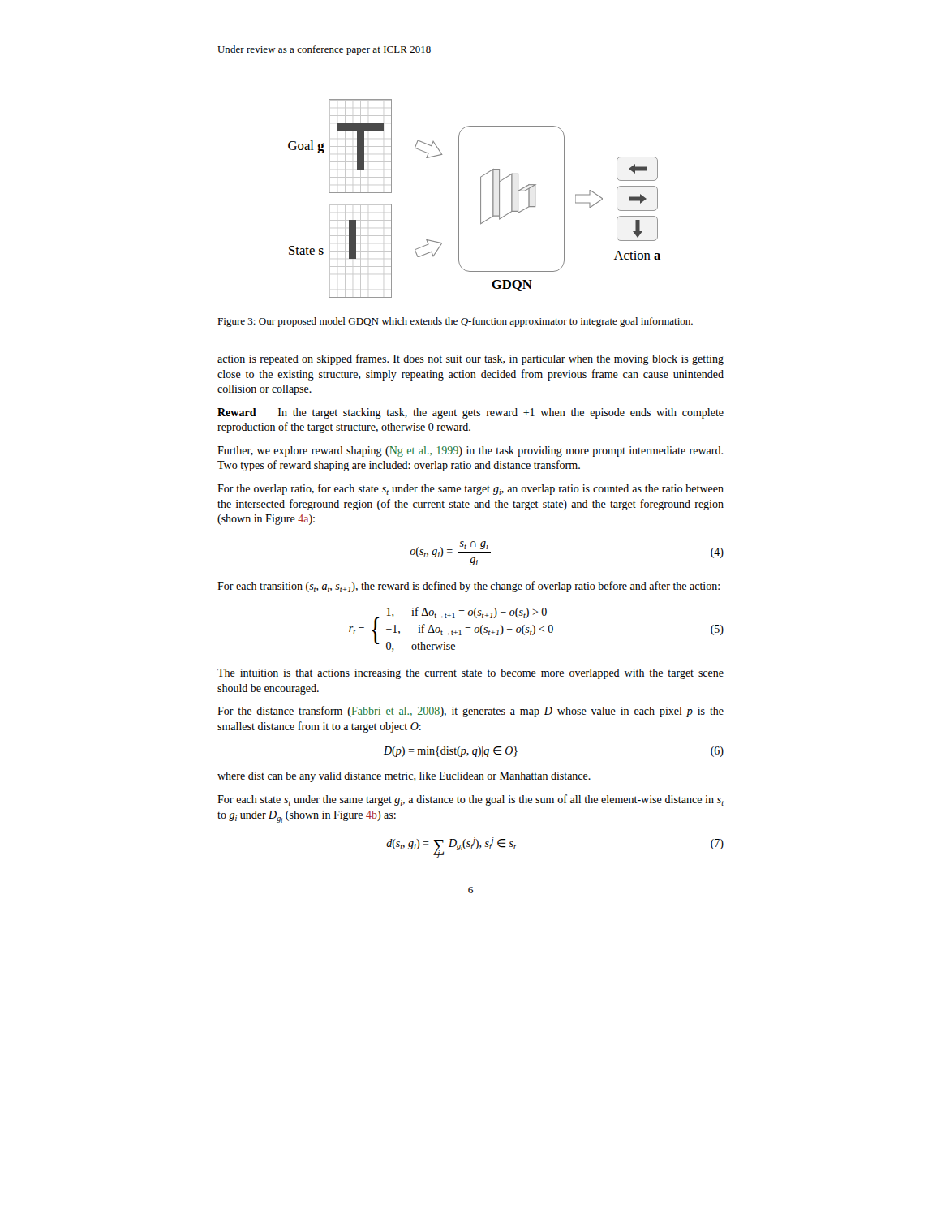Under review as a conference paper at ICLR 2018
Goal g
State s
GDQN
Action a
Figure 3: Our proposed model GDQN which extends the Q-function approximator to integrate goal information.
action is repeated on skipped frames. It does not suit our task, in particular when the moving block is getting close to the existing structure, simply repeating action decided from previous frame can cause unintended collision or collapse.
Reward In the target stacking task, the agent gets reward +1 when the episode ends with complete reproduction of the target structure, otherwise 0 reward.
Further, we explore reward shaping (Ng et al., 1999) in the task providing more prompt intermediate reward. Two types of reward shaping are included: overlap ratio and distance transform.
For the overlap ratio, for each state st under the same target gi, an overlap ratio is counted as the ratio between the intersected foreground region (of the current state and the target state) and the target foreground region (shown in Figure 4a):
o(st, gi) = st ∩ gi gi
(4)
For each transition (st, at, st+1), the reward is defined by the change of overlap ratio before and after the action:
rt = { 1,if Δot→t+1 = o(st+1) − o(st) > 0 −1,if Δot→t+1 = o(st+1) − o(st) < 0 0,otherwise
(5)
The intuition is that actions increasing the current state to become more overlapped with the target scene should be encouraged.
For the distance transform (Fabbri et al., 2008), it generates a map D whose value in each pixel p is the smallest distance from it to a target object O:
D(p) = min{dist(p, q)|q ∈ O}
(6)
where dist can be any valid distance metric, like Euclidean or Manhattan distance.
For each state st under the same target gi, a distance to the goal is the sum of all the element-wise distance in st to gi under Dgi (shown in Figure 4b) as:
d(st, gi) = ∑j Dgi(stj), stj ∈ st
(7)
6